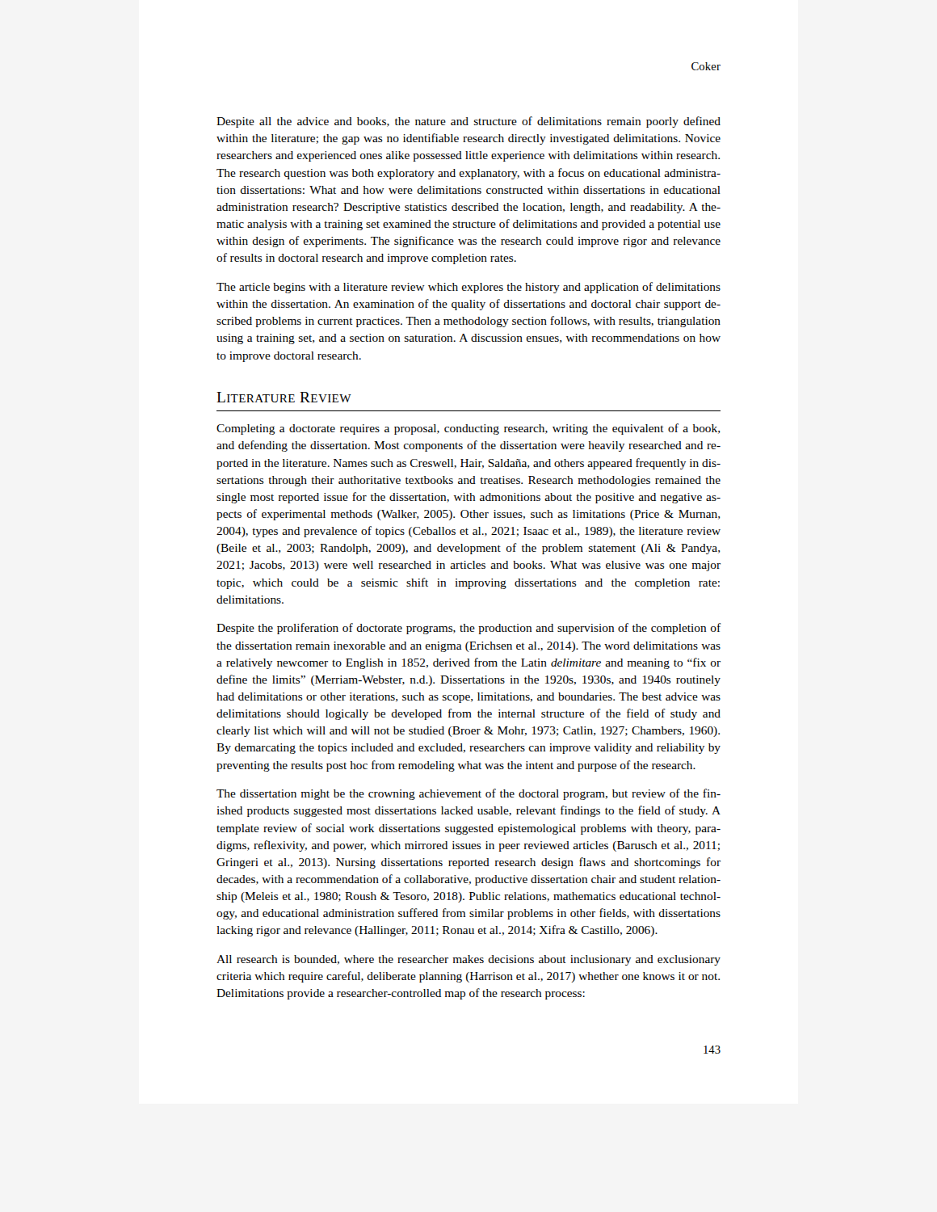Coker
Despite all the advice and books, the nature and structure of delimitations remain poorly defined within the literature; the gap was no identifiable research directly investigated delimitations. Novice researchers and experienced ones alike possessed little experience with delimitations within research. The research question was both exploratory and explanatory, with a focus on educational administration dissertations: What and how were delimitations constructed within dissertations in educational administration research? Descriptive statistics described the location, length, and readability. A thematic analysis with a training set examined the structure of delimitations and provided a potential use within design of experiments. The significance was the research could improve rigor and relevance of results in doctoral research and improve completion rates.
The article begins with a literature review which explores the history and application of delimitations within the dissertation. An examination of the quality of dissertations and doctoral chair support described problems in current practices. Then a methodology section follows, with results, triangulation using a training set, and a section on saturation. A discussion ensues, with recommendations on how to improve doctoral research.
LITERATURE REVIEW
Completing a doctorate requires a proposal, conducting research, writing the equivalent of a book, and defending the dissertation. Most components of the dissertation were heavily researched and reported in the literature. Names such as Creswell, Hair, Saldaña, and others appeared frequently in dissertations through their authoritative textbooks and treatises. Research methodologies remained the single most reported issue for the dissertation, with admonitions about the positive and negative aspects of experimental methods (Walker, 2005). Other issues, such as limitations (Price & Murnan, 2004), types and prevalence of topics (Ceballos et al., 2021; Isaac et al., 1989), the literature review (Beile et al., 2003; Randolph, 2009), and development of the problem statement (Ali & Pandya, 2021; Jacobs, 2013) were well researched in articles and books. What was elusive was one major topic, which could be a seismic shift in improving dissertations and the completion rate: delimitations.
Despite the proliferation of doctorate programs, the production and supervision of the completion of the dissertation remain inexorable and an enigma (Erichsen et al., 2014). The word delimitations was a relatively newcomer to English in 1852, derived from the Latin delimitare and meaning to “fix or define the limits” (Merriam-Webster, n.d.). Dissertations in the 1920s, 1930s, and 1940s routinely had delimitations or other iterations, such as scope, limitations, and boundaries. The best advice was delimitations should logically be developed from the internal structure of the field of study and clearly list which will and will not be studied (Broer & Mohr, 1973; Catlin, 1927; Chambers, 1960). By demarcating the topics included and excluded, researchers can improve validity and reliability by preventing the results post hoc from remodeling what was the intent and purpose of the research.
The dissertation might be the crowning achievement of the doctoral program, but review of the finished products suggested most dissertations lacked usable, relevant findings to the field of study. A template review of social work dissertations suggested epistemological problems with theory, paradigms, reflexivity, and power, which mirrored issues in peer reviewed articles (Barusch et al., 2011; Gringeri et al., 2013). Nursing dissertations reported research design flaws and shortcomings for decades, with a recommendation of a collaborative, productive dissertation chair and student relationship (Meleis et al., 1980; Roush & Tesoro, 2018). Public relations, mathematics educational technology, and educational administration suffered from similar problems in other fields, with dissertations lacking rigor and relevance (Hallinger, 2011; Ronau et al., 2014; Xifra & Castillo, 2006).
All research is bounded, where the researcher makes decisions about inclusionary and exclusionary criteria which require careful, deliberate planning (Harrison et al., 2017) whether one knows it or not. Delimitations provide a researcher-controlled map of the research process:
143